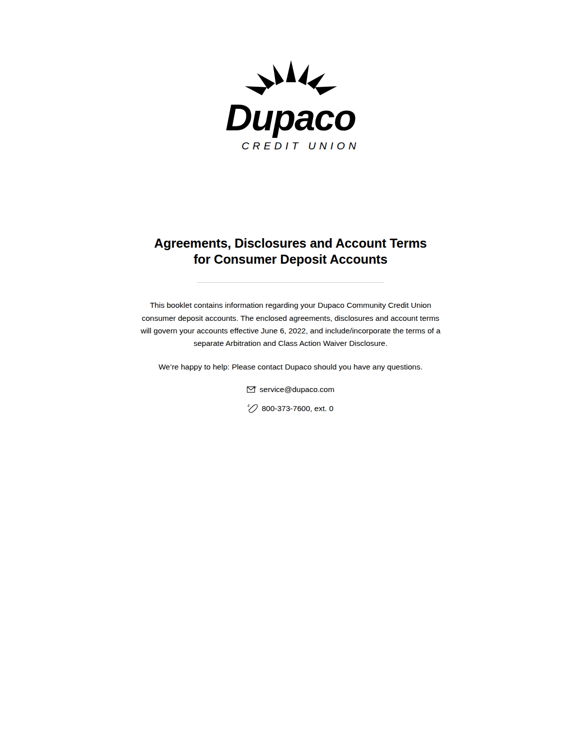Dupaco CREDIT UNION
Agreements, Disclosures and Account Terms
for Consumer Deposit Accounts
This booklet contains information regarding your Dupaco Community Credit Union consumer deposit accounts. The enclosed agreements, disclosures and account terms will govern your accounts effective June 6, 2022, and include/incorporate the terms of a separate Arbitration and Class Action Waiver Disclosure.
We’re happy to help: Please contact Dupaco should you have any questions.
@ service@dupaco.com
800-373-7600, ext. 0